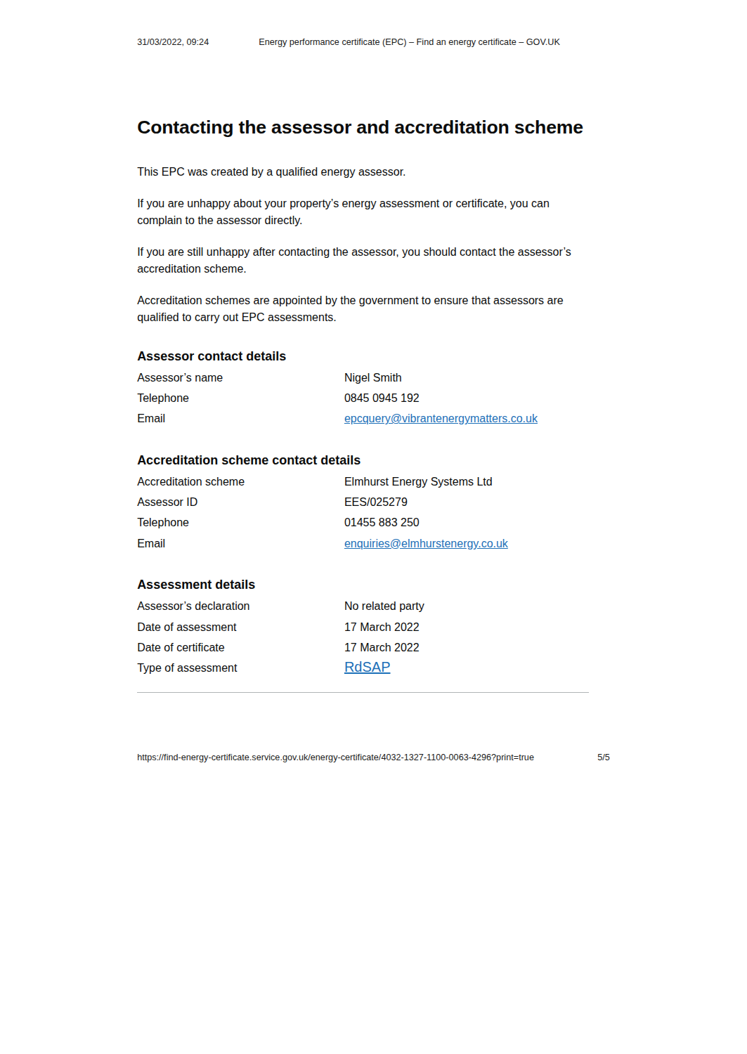31/03/2022, 09:24
Energy performance certificate (EPC) – Find an energy certificate – GOV.UK
Contacting the assessor and accreditation scheme
This EPC was created by a qualified energy assessor.
If you are unhappy about your property’s energy assessment or certificate, you can complain to the assessor directly.
If you are still unhappy after contacting the assessor, you should contact the assessor’s accreditation scheme.
Accreditation schemes are appointed by the government to ensure that assessors are qualified to carry out EPC assessments.
Assessor contact details
| Assessor’s name | Nigel Smith |
| Telephone | 0845 0945 192 |
| Email | epcquery@vibrantenergymatters.co.uk |
Accreditation scheme contact details
| Accreditation scheme | Elmhurst Energy Systems Ltd |
| Assessor ID | EES/025279 |
| Telephone | 01455 883 250 |
| Email | enquiries@elmhurstenergy.co.uk |
Assessment details
| Assessor’s declaration | No related party |
| Date of assessment | 17 March 2022 |
| Date of certificate | 17 March 2022 |
| Type of assessment | RdSAP |
https://find-energy-certificate.service.gov.uk/energy-certificate/4032-1327-1100-0063-4296?print=true
5/5